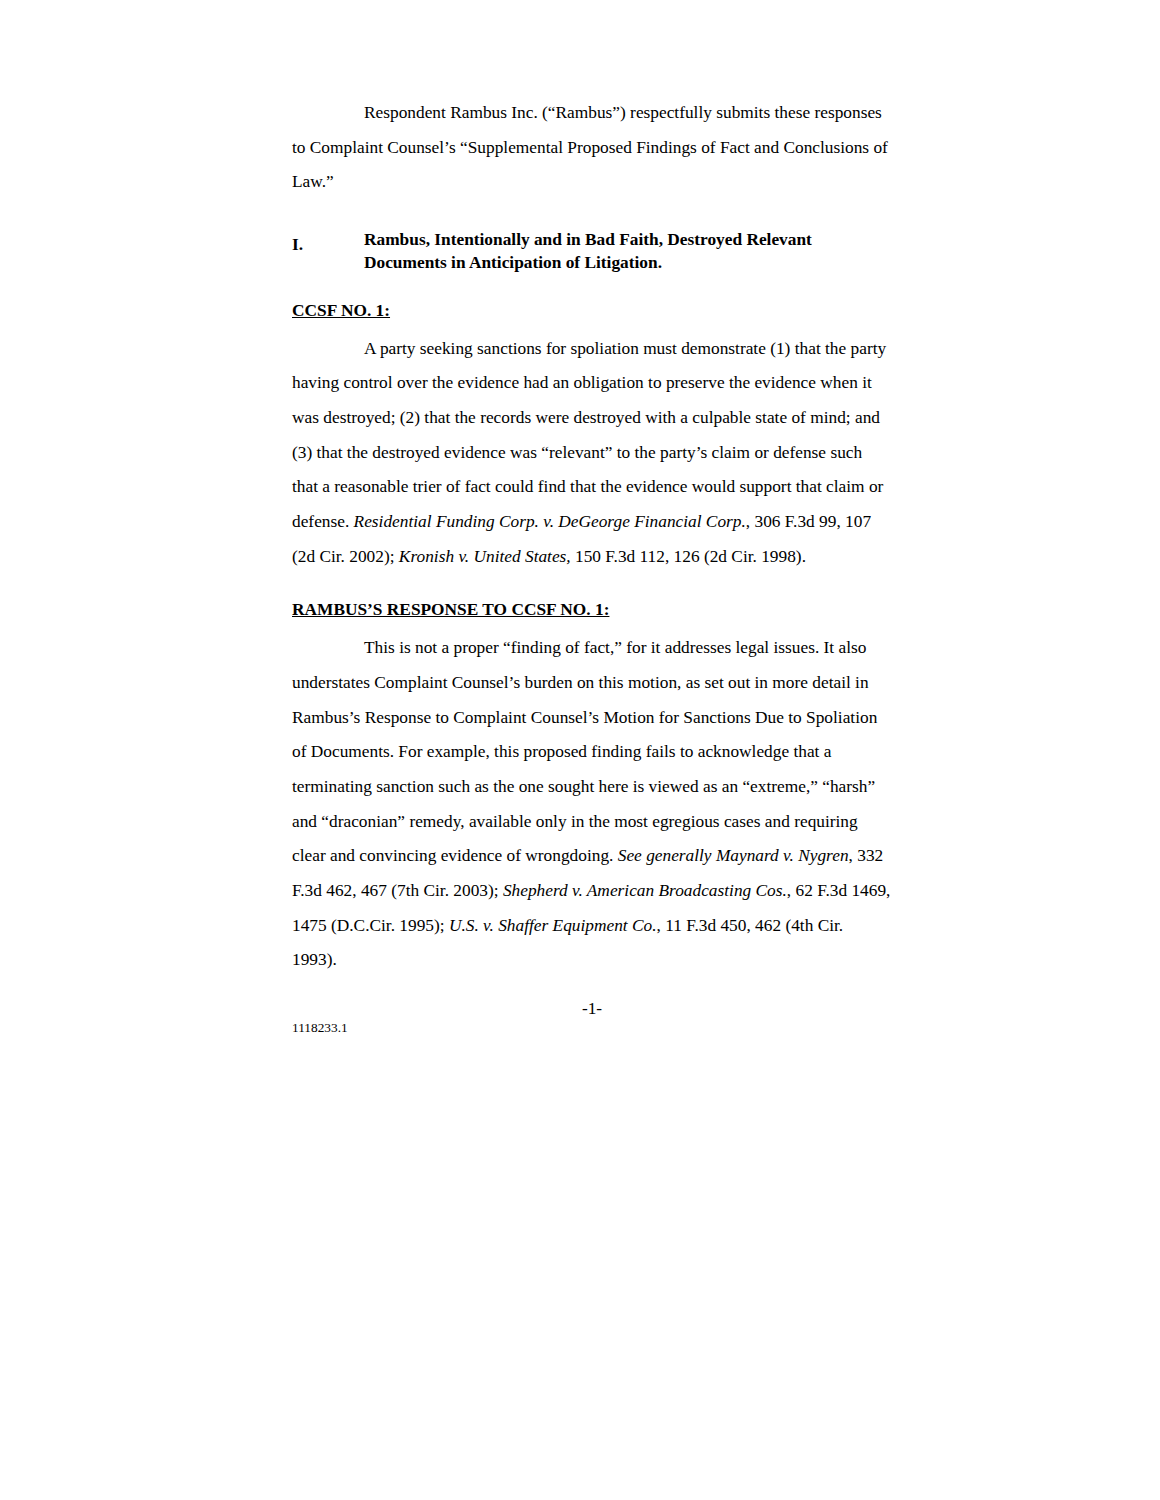Respondent Rambus Inc. (“Rambus”) respectfully submits these responses to Complaint Counsel’s “Supplemental Proposed Findings of Fact and Conclusions of Law.”
I. Rambus, Intentionally and in Bad Faith, Destroyed Relevant Documents in Anticipation of Litigation.
CCSF NO. 1:
A party seeking sanctions for spoliation must demonstrate (1) that the party having control over the evidence had an obligation to preserve the evidence when it was destroyed; (2) that the records were destroyed with a culpable state of mind; and (3) that the destroyed evidence was “relevant” to the party’s claim or defense such that a reasonable trier of fact could find that the evidence would support that claim or defense. Residential Funding Corp. v. DeGeorge Financial Corp., 306 F.3d 99, 107 (2d Cir. 2002); Kronish v. United States, 150 F.3d 112, 126 (2d Cir. 1998).
RAMBUS’S RESPONSE TO CCSF NO. 1:
This is not a proper “finding of fact,” for it addresses legal issues. It also understates Complaint Counsel’s burden on this motion, as set out in more detail in Rambus’s Response to Complaint Counsel’s Motion for Sanctions Due to Spoliation of Documents. For example, this proposed finding fails to acknowledge that a terminating sanction such as the one sought here is viewed as an “extreme,” “harsh” and “draconian” remedy, available only in the most egregious cases and requiring clear and convincing evidence of wrongdoing. See generally Maynard v. Nygren, 332 F.3d 462, 467 (7th Cir. 2003); Shepherd v. American Broadcasting Cos., 62 F.3d 1469, 1475 (D.C.Cir. 1995); U.S. v. Shaffer Equipment Co., 11 F.3d 450, 462 (4th Cir. 1993).
-1-
1118233.1